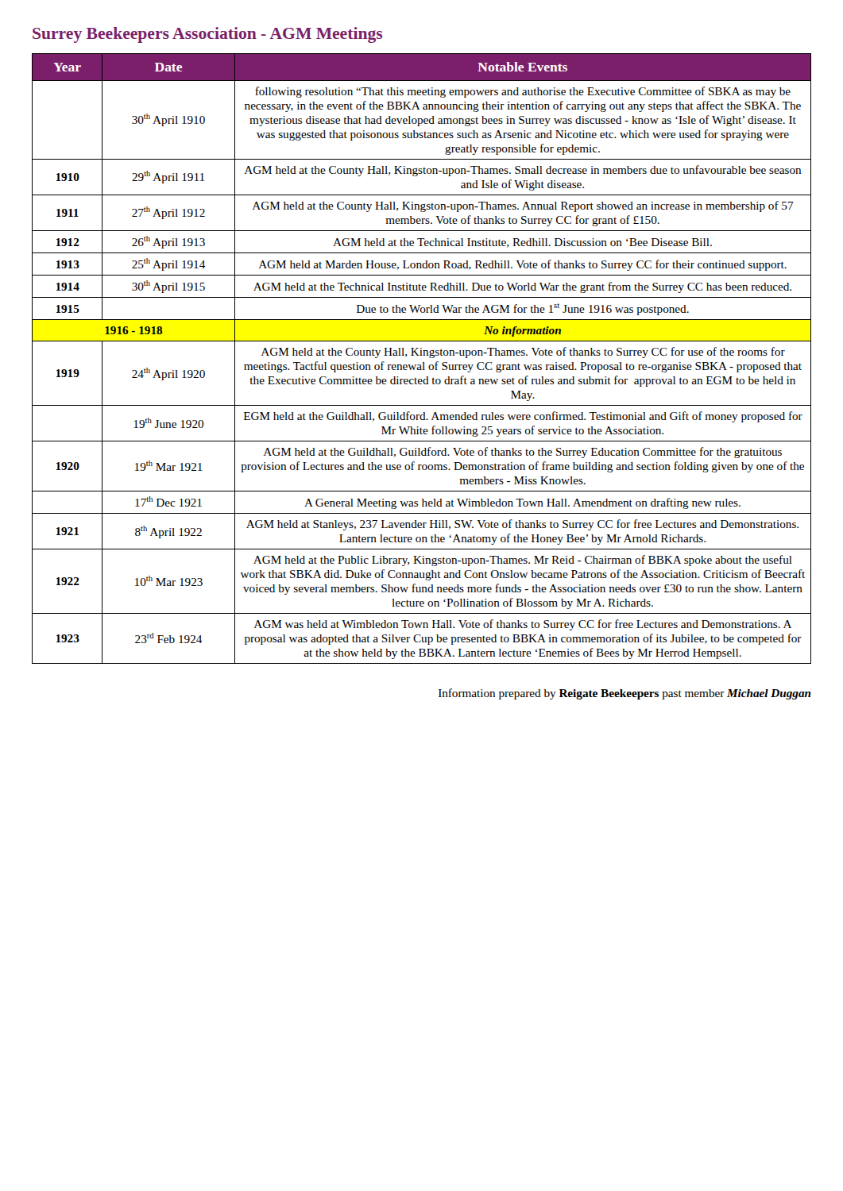Surrey Beekeepers Association - AGM Meetings
| Year | Date | Notable Events |
| --- | --- | --- |
| | 30 th April 1910 | following resolution “That this meeting empowers and authorise the Executive Committee of SBKA as may be necessary, in the event of the BBKA announcing their intention of carrying out any steps that affect the SBKA. The mysterious disease that had developed amongst bees in Surrey was discussed - know as ‘Isle of Wight’ disease. It was suggested that poisonous substances such as Arsenic and Nicotine etc. which were used for spraying were greatly responsible for epdemic. |
| 1910 | 29 th April 1911 | AGM held at the County Hall, Kingston-upon-Thames. Small decrease in members due to unfavourable bee season and Isle of Wight disease. |
| 1911 | 27 th April 1912 | AGM held at the County Hall, Kingston-upon-Thames. Annual Report showed an increase in membership of 57 members. Vote of thanks to Surrey CC for grant of £150. |
| 1912 | 26 th April 1913 | AGM held at the Technical Institute, Redhill. Discussion on ‘Bee Disease Bill. |
| 1913 | 25 th April 1914 | AGM held at Marden House, London Road, Redhill. Vote of thanks to Surrey CC for their continued support. |
| 1914 | 30 th April 1915 | AGM held at the Technical Institute Redhill. Due to World War the grant from the Surrey CC has been reduced. |
| 1915 | | Due to the World War the AGM for the 1 st June 1916 was postponed. |
| 1916 - 1918 | No information |
| 1919 | 24 th April 1920 | AGM held at the County Hall, Kingston-upon-Thames. Vote of thanks to Surrey CC for use of the rooms for meetings. Tactful question of renewal of Surrey CC grant was raised. Proposal to re-organise SBKA - proposed that the Executive Committee be directed to draft a new set of rules and submit for approval to an EGM to be held in May. |
| | 19 th June 1920 | EGM held at the Guildhall, Guildford. Amended rules were confirmed. Testimonial and Gift of money proposed for Mr White following 25 years of service to the Association. |
| 1920 | 19 th Mar 1921 | AGM held at the Guildhall, Guildford. Vote of thanks to the Surrey Education Committee for the gratuitous provision of Lectures and the use of rooms. Demonstration of frame building and section folding given by one of the members - Miss Knowles. |
| | 17 th Dec 1921 | A General Meeting was held at Wimbledon Town Hall. Amendment on drafting new rules. |
| 1921 | 8 th April 1922 | AGM held at Stanleys, 237 Lavender Hill, SW. Vote of thanks to Surrey CC for free Lectures and Demonstrations. Lantern lecture on the ‘Anatomy of the Honey Bee’ by Mr Arnold Richards. |
| 1922 | 10 th Mar 1923 | AGM held at the Public Library, Kingston-upon-Thames. Mr Reid - Chairman of BBKA spoke about the useful work that SBKA did. Duke of Connaught and Cont Onslow became Patrons of the Association. Criticism of Beecraft voiced by several members. Show fund needs more funds - the Association needs over £30 to run the show. Lantern lecture on ‘Pollination of Blossom by Mr A. Richards. |
| 1923 | 23 rd Feb 1924 | AGM was held at Wimbledon Town Hall. Vote of thanks to Surrey CC for free Lectures and Demonstrations. A proposal was adopted that a Silver Cup be presented to BBKA in commemoration of its Jubilee, to be competed for at the show held by the BBKA. Lantern lecture ‘Enemies of Bees by Mr Herrod Hempsell. |
Information prepared by Reigate Beekeepers past member Michael Duggan